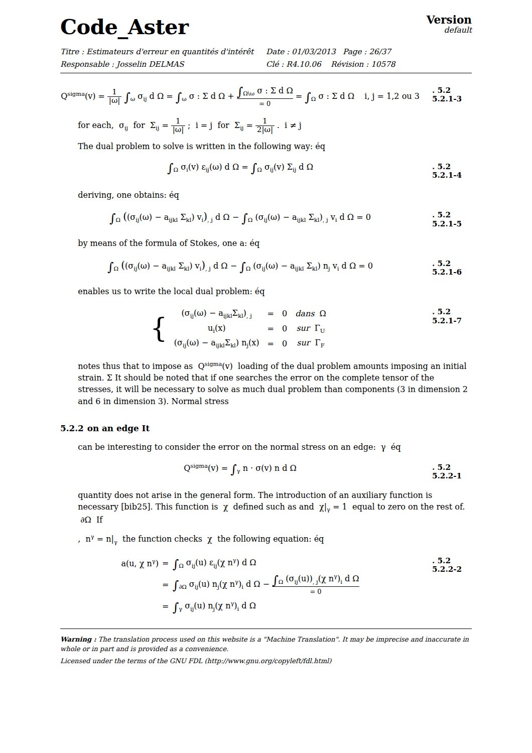Versiondefault
Code_Aster
| Titre : Estimateurs d'erreur en quantités d'intérêt | Date : 01/03/2013 Page : 26/37 |
| Responsable : Josselin DELMAS | Clé : R4.10.06 Révision : 10578 |
Qsigma(v) = 1|ω| ∫ω σij d Ω = ∫ω σ : Σ d Ω + ∫Ω\ω σ : Σ d Ω= 0 = ∫Ω σ : Σ d Ω i, j = 1,2 ou 3
. 5.25.2.1-3
for each, σij for Σij = 1|ω| ; i = j for Σij = 12|ω| . i ≠ j
The dual problem to solve is written in the following way: éq
∫Ω σi(v) εij(ω) d Ω = ∫Ω σij(v) Σij d Ω
. 5.25.2.1-4
deriving, one obtains: éq
∫Ω ((σij(ω) − aijkl Σkl) vi), j d Ω − ∫Ω (σij(ω) − aijkl Σkl), j vi d Ω = 0
. 5.25.2.1-5
by means of the formula of Stokes, one a: éq
∫Ω ((σij(ω) − aijkl Σkl) vi), j d Ω − ∫Ω (σij(ω) − aijkl Σkl) nj vi d Ω = 0
. 5.25.2.1-6
enables us to write the local dual problem: éq
{
| (σ ij (ω) − a ijkl Σ kl ) , j | = | 0 | dans Ω |
| u i (x) | = | 0 | sur Γ U |
| (σ ij (ω) − a ijkl Σ kl ) n j (x) | = | 0 | sur Γ F |
. 5.25.2.1-7
notes thus that to impose as Qsigma(v) loading of the dual problem amounts imposing an initial strain. Σ It should be noted that if one searches the error on the complete tensor of the stresses, it will be necessary to solve as much dual problem than components (3 in dimension 2 and 6 in dimension 3). Normal stress
5.2.2on an edge It
can be interesting to consider the error on the normal stress on an edge: γ éq
Qsigma(v) = ∫γ n · σ(v) n d Ω
. 5.25.2.2-1
quantity does not arise in the general form. The introduction of an auxiliary function is necessary [bib25]. This function is χ defined such as and χ|γ = 1 equal to zero on the rest of. ∂Ω If
, nγ = n|γ the function checks χ the following equation: éq
| a(u, χ n γ ) | = | ∫ Ω σ ij (u) ε ij (χ n γ ) d Ω |
| | = | ∫ ∂Ω σ ij (u) n j (χ n γ ) i d Ω − ∫ Ω (σ ij (u)) , j (χ n γ ) i d Ω = 0 |
| | = | ∫ γ σ ij (u) n j (χ n γ ) i d Ω |
. 5.25.2.2-2
Warning : The translation process used on this website is a "Machine Translation". It may be imprecise and inaccurate in whole or in part and is provided as a convenience.
Licensed under the terms of the GNU FDL (http://www.gnu.org/copyleft/fdl.html)